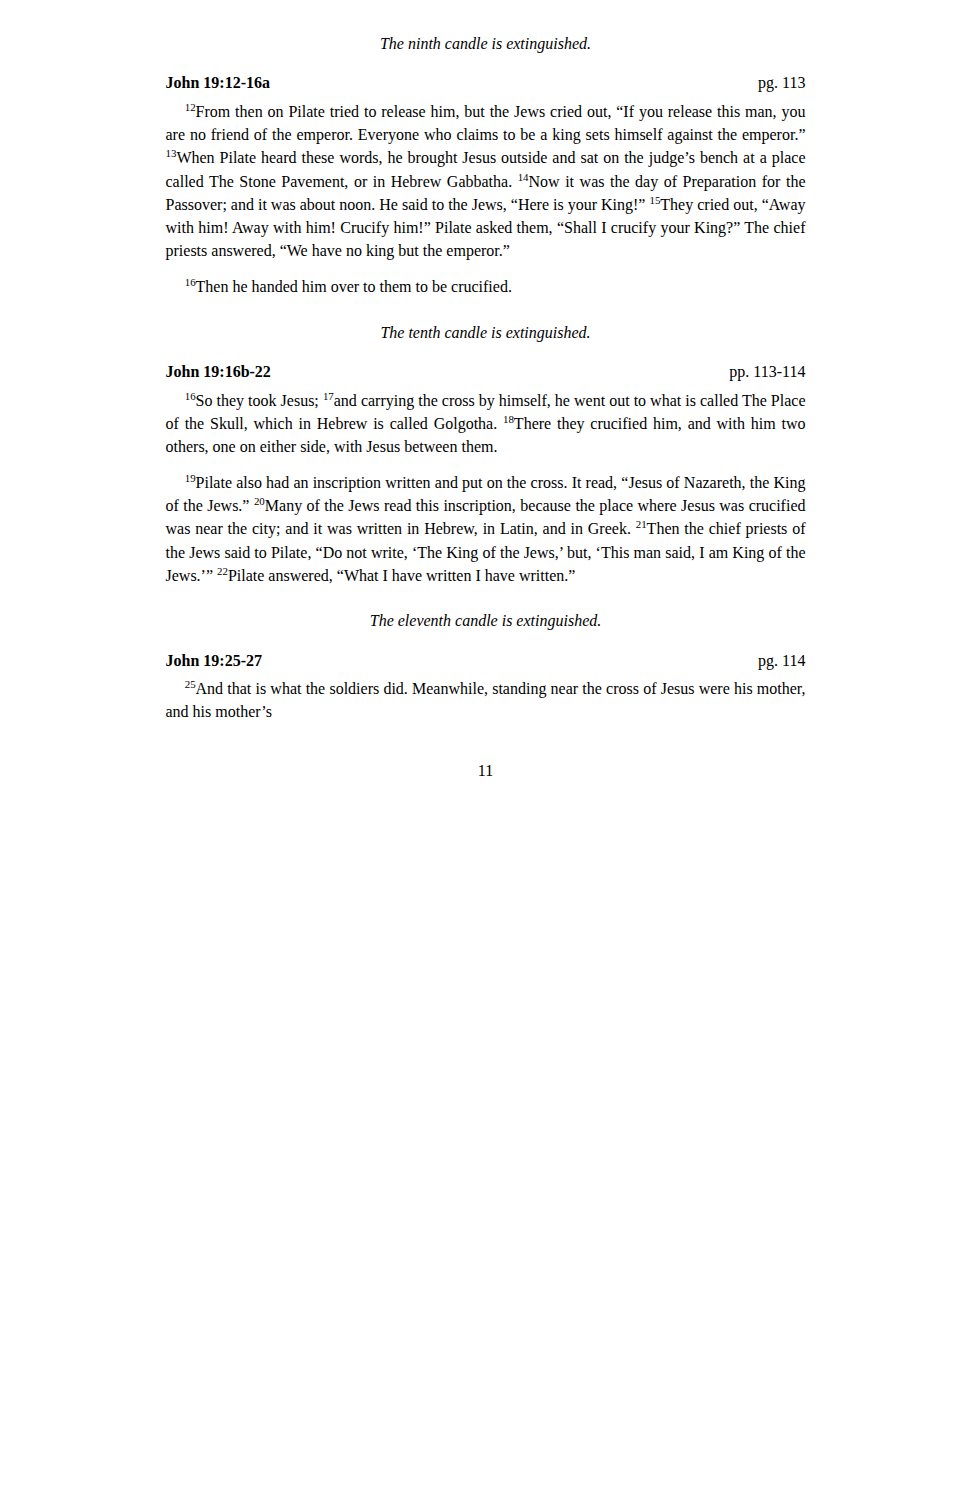The ninth candle is extinguished.
John 19:12-16a pg. 113
12From then on Pilate tried to release him, but the Jews cried out, “If you release this man, you are no friend of the emperor. Everyone who claims to be a king sets himself against the emperor.” 13When Pilate heard these words, he brought Jesus outside and sat on the judge’s bench at a place called The Stone Pavement, or in Hebrew Gabbatha. 14Now it was the day of Preparation for the Passover; and it was about noon. He said to the Jews, “Here is your King!” 15They cried out, “Away with him! Away with him! Crucify him!” Pilate asked them, “Shall I crucify your King?” The chief priests answered, “We have no king but the emperor.”
16Then he handed him over to them to be crucified.
The tenth candle is extinguished.
John 19:16b-22 pp. 113-114
16So they took Jesus; 17and carrying the cross by himself, he went out to what is called The Place of the Skull, which in Hebrew is called Golgotha. 18There they crucified him, and with him two others, one on either side, with Jesus between them.
19Pilate also had an inscription written and put on the cross. It read, “Jesus of Nazareth, the King of the Jews.” 20Many of the Jews read this inscription, because the place where Jesus was crucified was near the city; and it was written in Hebrew, in Latin, and in Greek. 21Then the chief priests of the Jews said to Pilate, “Do not write, ‘The King of the Jews,’ but, ‘This man said, I am King of the Jews.’” 22Pilate answered, “What I have written I have written.”
The eleventh candle is extinguished.
John 19:25-27 pg. 114
25And that is what the soldiers did. Meanwhile, standing near the cross of Jesus were his mother, and his mother’s
11